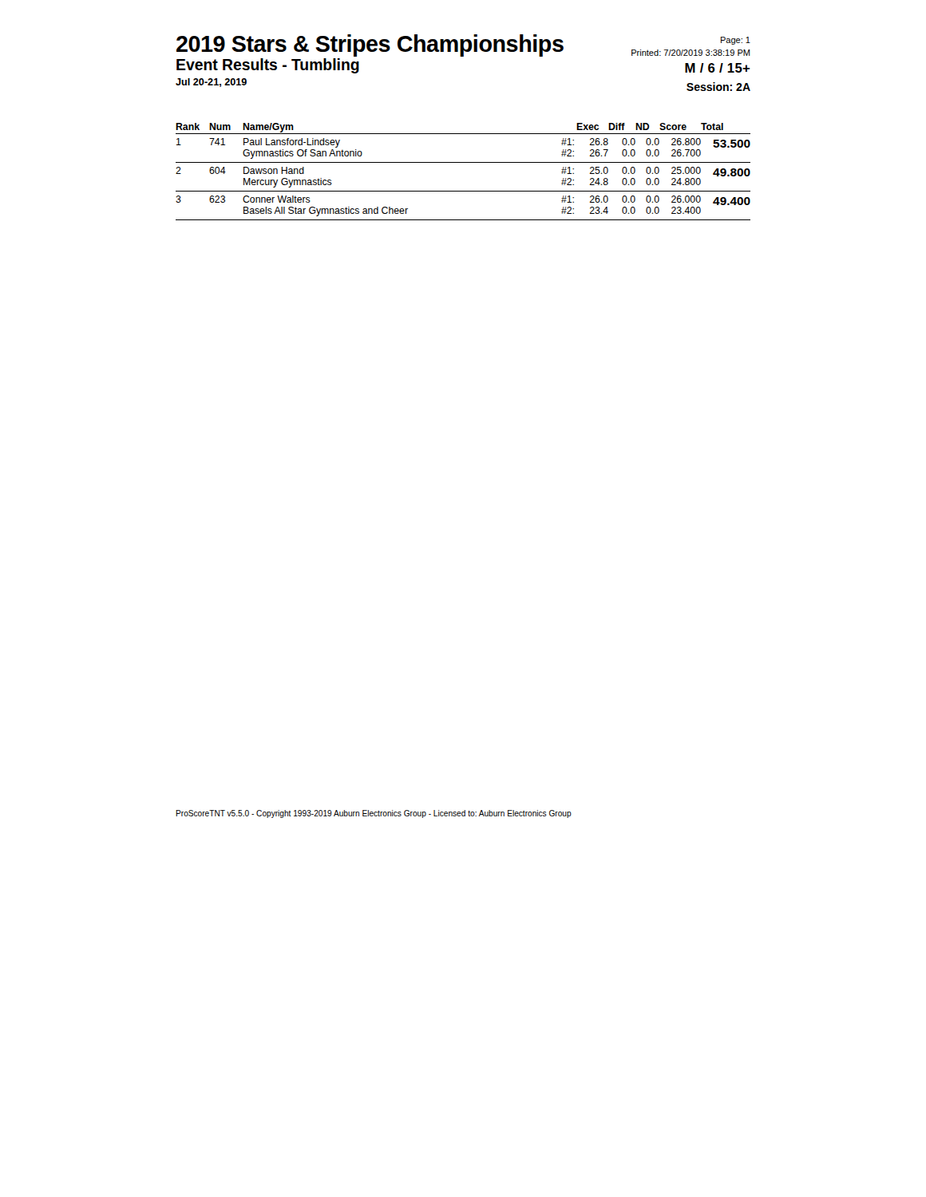Page: 1
Printed: 7/20/2019 3:38:19 PM
M / 6 / 15+
Session: 2A
2019 Stars & Stripes Championships
Event Results - Tumbling
Jul 20-21, 2019
| Rank | Num | Name/Gym | | Exec | Diff | ND | Score | Total |
| --- | --- | --- | --- | --- | --- | --- | --- | --- |
| 1 | 741 | Paul Lansford-Lindsey | #1: | 26.8 | 0.0 | 0.0 | 26.800 | 53.500 |
| | | Gymnastics Of San Antonio | #2: | 26.7 | 0.0 | 0.0 | 26.700 |
| 2 | 604 | Dawson Hand | #1: | 25.0 | 0.0 | 0.0 | 25.000 | 49.800 |
| | | Mercury Gymnastics | #2: | 24.8 | 0.0 | 0.0 | 24.800 |
| 3 | 623 | Conner Walters | #1: | 26.0 | 0.0 | 0.0 | 26.000 | 49.400 |
| | | Basels All Star Gymnastics and Cheer | #2: | 23.4 | 0.0 | 0.0 | 23.400 |
ProScoreTNT v5.5.0 - Copyright 1993-2019 Auburn Electronics Group - Licensed to: Auburn Electronics Group